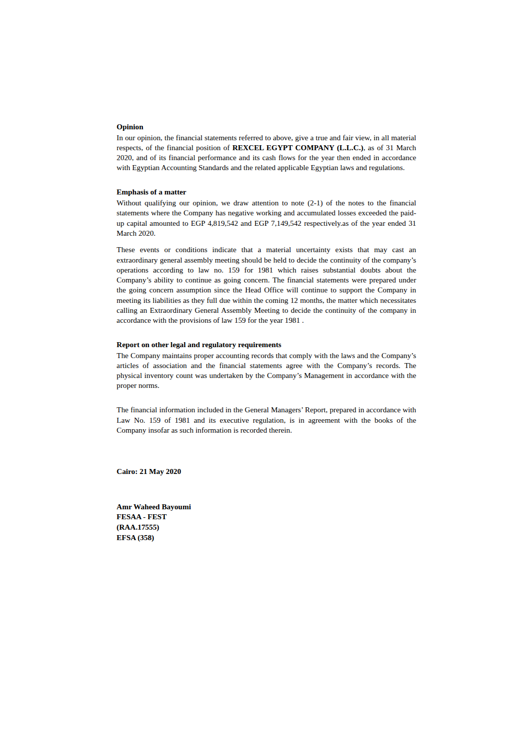Opinion
In our opinion, the financial statements referred to above, give a true and fair view, in all material respects, of the financial position of REXCEL EGYPT COMPANY (L.L.C.), as of 31 March 2020, and of its financial performance and its cash flows for the year then ended in accordance with Egyptian Accounting Standards and the related applicable Egyptian laws and regulations.
Emphasis of a matter
Without qualifying our opinion, we draw attention to note (2-1) of the notes to the financial statements where the Company has negative working and accumulated losses exceeded the paid-up capital amounted to EGP 4,819,542 and EGP 7,149,542 respectively.as of the year ended 31 March 2020.
These events or conditions indicate that a material uncertainty exists that may cast an extraordinary general assembly meeting should be held to decide the continuity of the company’s operations according to law no. 159 for 1981 which raises substantial doubts about the Company’s ability to continue as going concern. The financial statements were prepared under the going concern assumption since the Head Office will continue to support the Company in meeting its liabilities as they full due within the coming 12 months, the matter which necessitates calling an Extraordinary General Assembly Meeting to decide the continuity of the company in accordance with the provisions of law 159 for the year 1981 .
Report on other legal and regulatory requirements
The Company maintains proper accounting records that comply with the laws and the Company’s articles of association and the financial statements agree with the Company’s records. The physical inventory count was undertaken by the Company’s Management in accordance with the proper norms.
The financial information included in the General Managers’ Report, prepared in accordance with Law No. 159 of 1981 and its executive regulation, is in agreement with the books of the Company insofar as such information is recorded therein.
Cairo: 21 May 2020
Amr Waheed Bayoumi
FESAA - FEST
(RAA.17555)
EFSA (358)